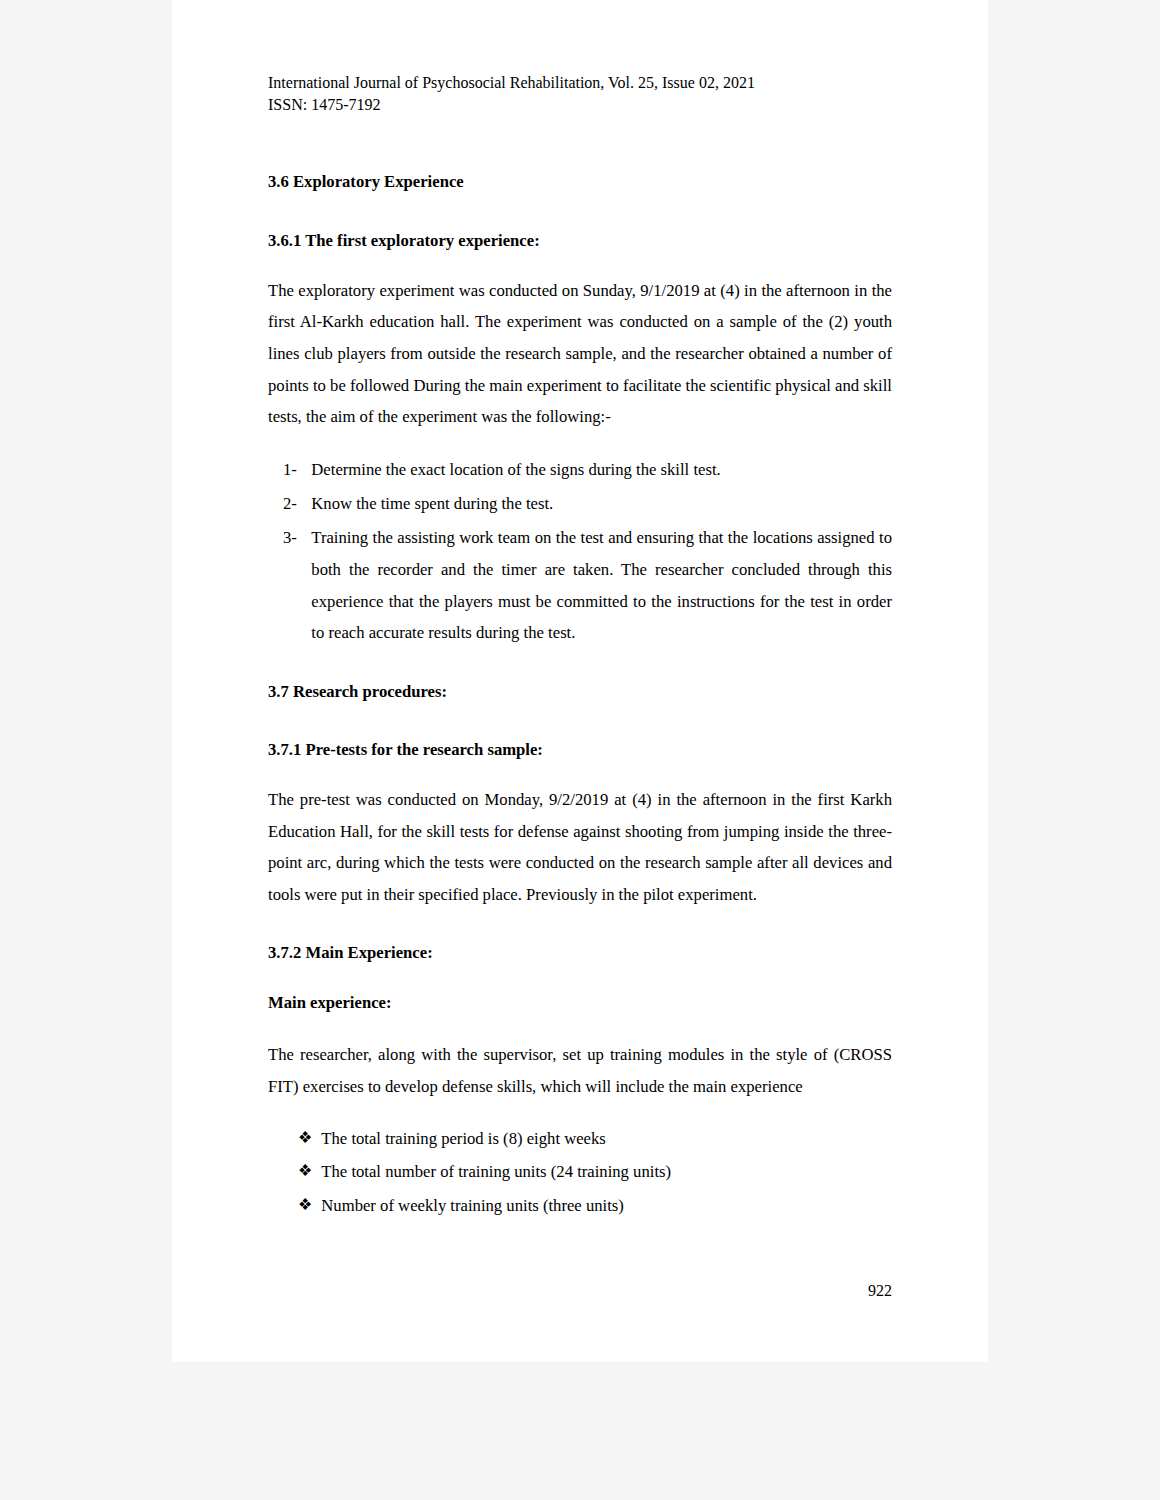International Journal of Psychosocial Rehabilitation, Vol. 25, Issue 02, 2021
ISSN: 1475-7192
3.6 Exploratory Experience
3.6.1 The first exploratory experience:
The exploratory experiment was conducted on Sunday, 9/1/2019 at (4) in the afternoon in the first Al-Karkh education hall. The experiment was conducted on a sample of the (2) youth lines club players from outside the research sample, and the researcher obtained a number of points to be followed During the main experiment to facilitate the scientific physical and skill tests, the aim of the experiment was the following:-
Determine the exact location of the signs during the skill test.
Know the time spent during the test.
Training the assisting work team on the test and ensuring that the locations assigned to both the recorder and the timer are taken. The researcher concluded through this experience that the players must be committed to the instructions for the test in order to reach accurate results during the test.
3.7 Research procedures:
3.7.1 Pre-tests for the research sample:
The pre-test was conducted on Monday, 9/2/2019 at (4) in the afternoon in the first Karkh Education Hall, for the skill tests for defense against shooting from jumping inside the three-point arc, during which the tests were conducted on the research sample after all devices and tools were put in their specified place. Previously in the pilot experiment.
3.7.2 Main Experience:
Main experience:
The researcher, along with the supervisor, set up training modules in the style of (CROSS FIT) exercises to develop defense skills, which will include the main experience
The total training period is (8) eight weeks
The total number of training units (24 training units)
Number of weekly training units (three units)
922